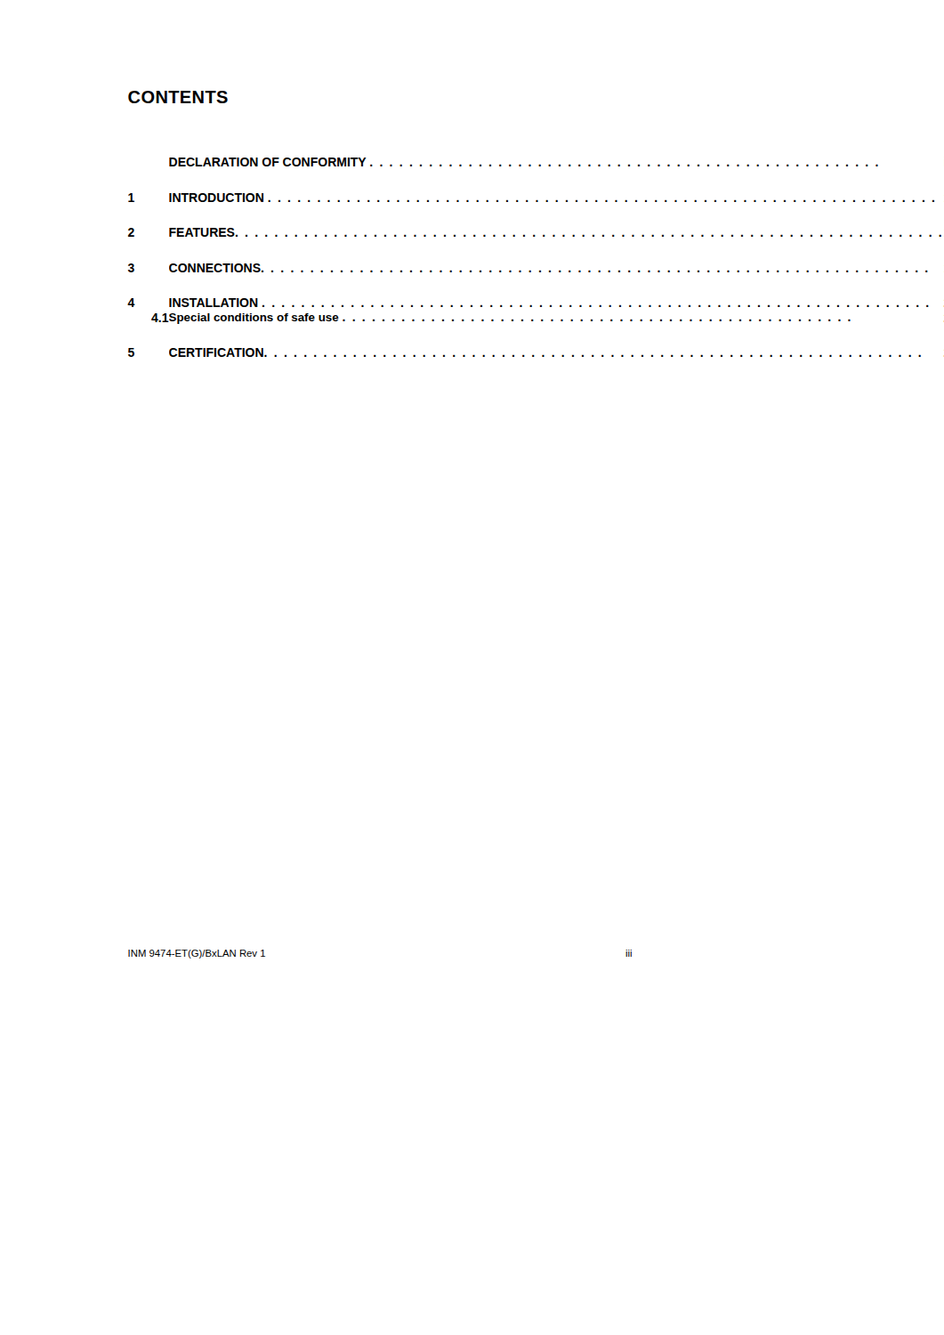CONTENTS
| | DECLARATION OF CONFORMITY . . . . . . . . . . . . . . . . . . . . . . . . . . . . . . . . . . . . . . . . . . . . . . . . . . . . | ii |
| 1 | INTRODUCTION . . . . . . . . . . . . . . . . . . . . . . . . . . . . . . . . . . . . . . . . . . . . . . . . . . . . . . . . . . . . . . . . . . . . | 1 |
| 2 | FEATURES . . . . . . . . . . . . . . . . . . . . . . . . . . . . . . . . . . . . . . . . . . . . . . . . . . . . . . . . . . . . . . . . . . . . . . . . | 1 |
| 3 | CONNECTIONS . . . . . . . . . . . . . . . . . . . . . . . . . . . . . . . . . . . . . . . . . . . . . . . . . . . . . . . . . . . . . . . . . . . . | 1 |
| 4 | INSTALLATION . . . . . . . . . . . . . . . . . . . . . . . . . . . . . . . . . . . . . . . . . . . . . . . . . . . . . . . . . . . . . . . . . . . . | 2 |
| 4.1 | Special conditions of safe use . . . . . . . . . . . . . . . . . . . . . . . . . . . . . . . . . . . . . . . . . . . . . . . . . . . . | 2 |
| 5 | CERTIFICATION . . . . . . . . . . . . . . . . . . . . . . . . . . . . . . . . . . . . . . . . . . . . . . . . . . . . . . . . . . . . . . . . . . . | 2 |
INM 9474-ET(G)/BxLAN Rev 1 iii